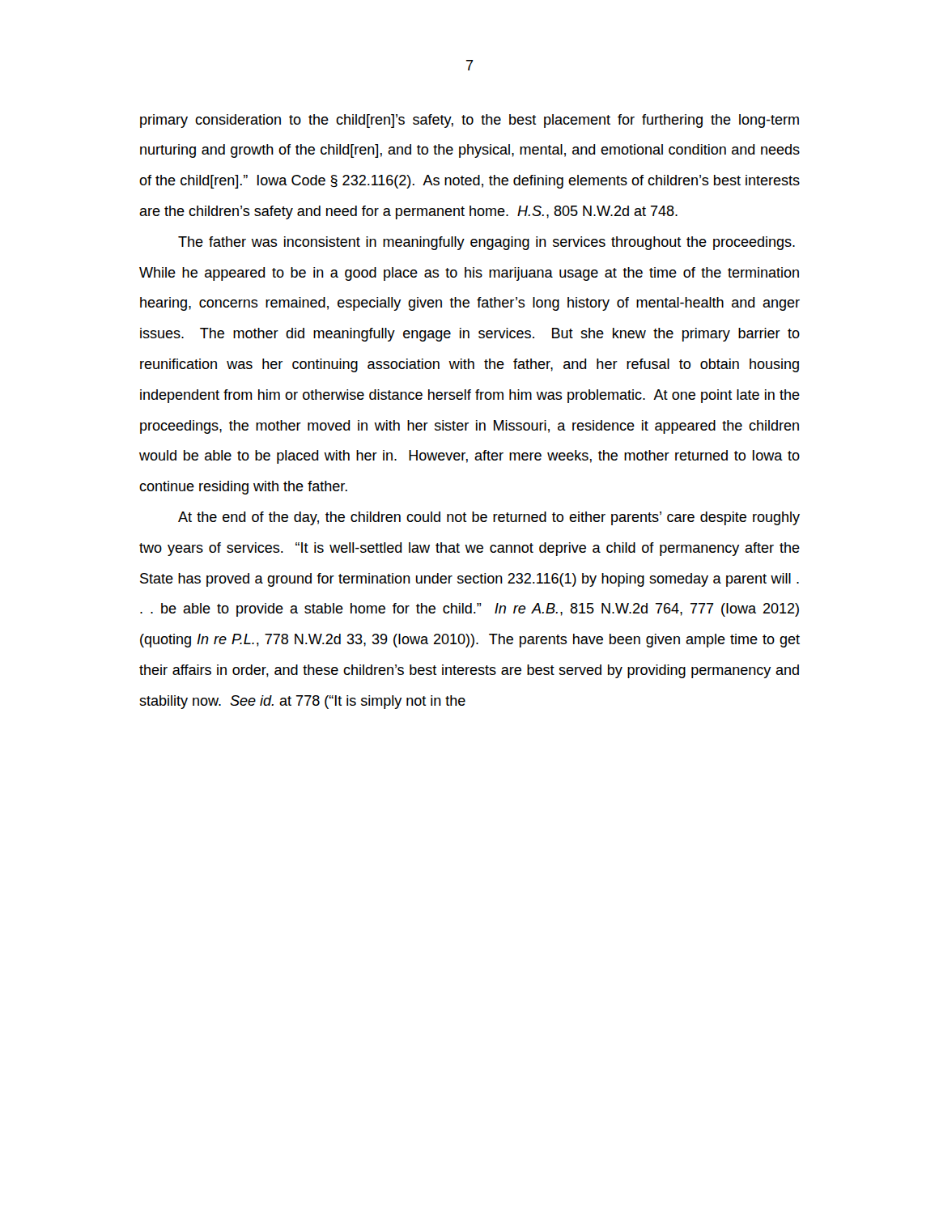7
primary consideration to the child[ren]’s safety, to the best placement for furthering the long-term nurturing and growth of the child[ren], and to the physical, mental, and emotional condition and needs of the child[ren].” Iowa Code § 232.116(2). As noted, the defining elements of children’s best interests are the children’s safety and need for a permanent home. H.S., 805 N.W.2d at 748.
The father was inconsistent in meaningfully engaging in services throughout the proceedings. While he appeared to be in a good place as to his marijuana usage at the time of the termination hearing, concerns remained, especially given the father’s long history of mental-health and anger issues. The mother did meaningfully engage in services. But she knew the primary barrier to reunification was her continuing association with the father, and her refusal to obtain housing independent from him or otherwise distance herself from him was problematic. At one point late in the proceedings, the mother moved in with her sister in Missouri, a residence it appeared the children would be able to be placed with her in. However, after mere weeks, the mother returned to Iowa to continue residing with the father.
At the end of the day, the children could not be returned to either parents’ care despite roughly two years of services. “It is well-settled law that we cannot deprive a child of permanency after the State has proved a ground for termination under section 232.116(1) by hoping someday a parent will . . . be able to provide a stable home for the child.” In re A.B., 815 N.W.2d 764, 777 (Iowa 2012) (quoting In re P.L., 778 N.W.2d 33, 39 (Iowa 2010)). The parents have been given ample time to get their affairs in order, and these children’s best interests are best served by providing permanency and stability now. See id. at 778 (“It is simply not in the